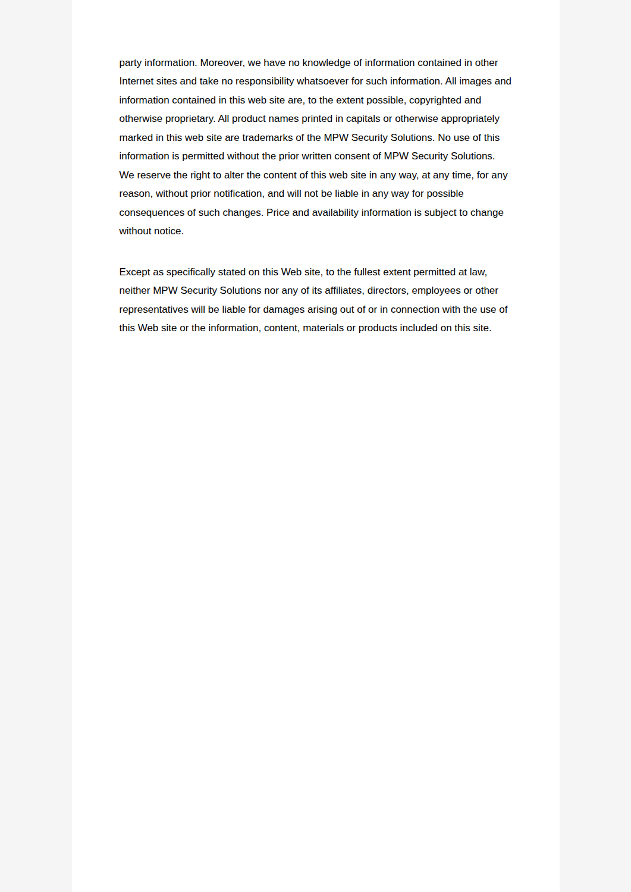party information. Moreover, we have no knowledge of information contained in other Internet sites and take no responsibility whatsoever for such information. All images and information contained in this web site are, to the extent possible, copyrighted and otherwise proprietary. All product names printed in capitals or otherwise appropriately marked in this web site are trademarks of the MPW Security Solutions. No use of this information is permitted without the prior written consent of MPW Security Solutions. We reserve the right to alter the content of this web site in any way, at any time, for any reason, without prior notification, and will not be liable in any way for possible consequences of such changes. Price and availability information is subject to change without notice.
Except as specifically stated on this Web site, to the fullest extent permitted at law, neither MPW Security Solutions nor any of its affiliates, directors, employees or other representatives will be liable for damages arising out of or in connection with the use of this Web site or the information, content, materials or products included on this site.